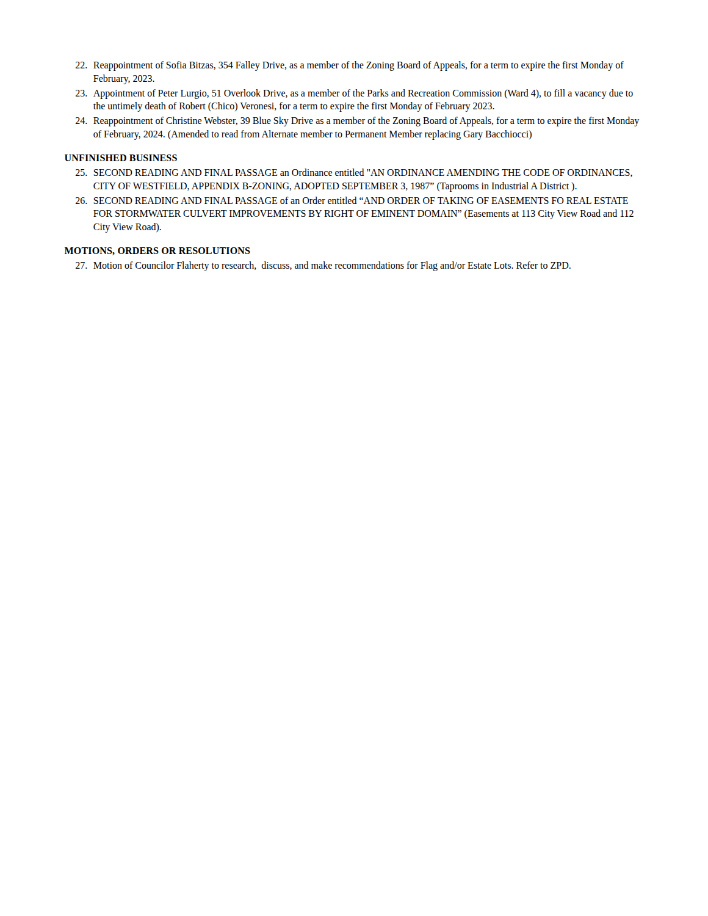Reappointment of Sofia Bitzas, 354 Falley Drive, as a member of the Zoning Board of Appeals, for a term to expire the first Monday of February, 2023.
Appointment of Peter Lurgio, 51 Overlook Drive, as a member of the Parks and Recreation Commission (Ward 4), to fill a vacancy due to the untimely death of Robert (Chico) Veronesi, for a term to expire the first Monday of February 2023.
Reappointment of Christine Webster, 39 Blue Sky Drive as a member of the Zoning Board of Appeals, for a term to expire the first Monday of February, 2024. (Amended to read from Alternate member to Permanent Member replacing Gary Bacchiocci)
UNFINISHED BUSINESS
SECOND READING AND FINAL PASSAGE an Ordinance entitled "AN ORDINANCE AMENDING THE CODE OF ORDINANCES, CITY OF WESTFIELD, APPENDIX B-ZONING, ADOPTED SEPTEMBER 3, 1987” (Taprooms in Industrial A District ).
SECOND READING AND FINAL PASSAGE of an Order entitled “AND ORDER OF TAKING OF EASEMENTS FO REAL ESTATE FOR STORMWATER CULVERT IMPROVEMENTS BY RIGHT OF EMINENT DOMAIN” (Easements at 113 City View Road and 112 City View Road).
MOTIONS, ORDERS OR RESOLUTIONS
Motion of Councilor Flaherty to research, discuss, and make recommendations for Flag and/or Estate Lots. Refer to ZPD.